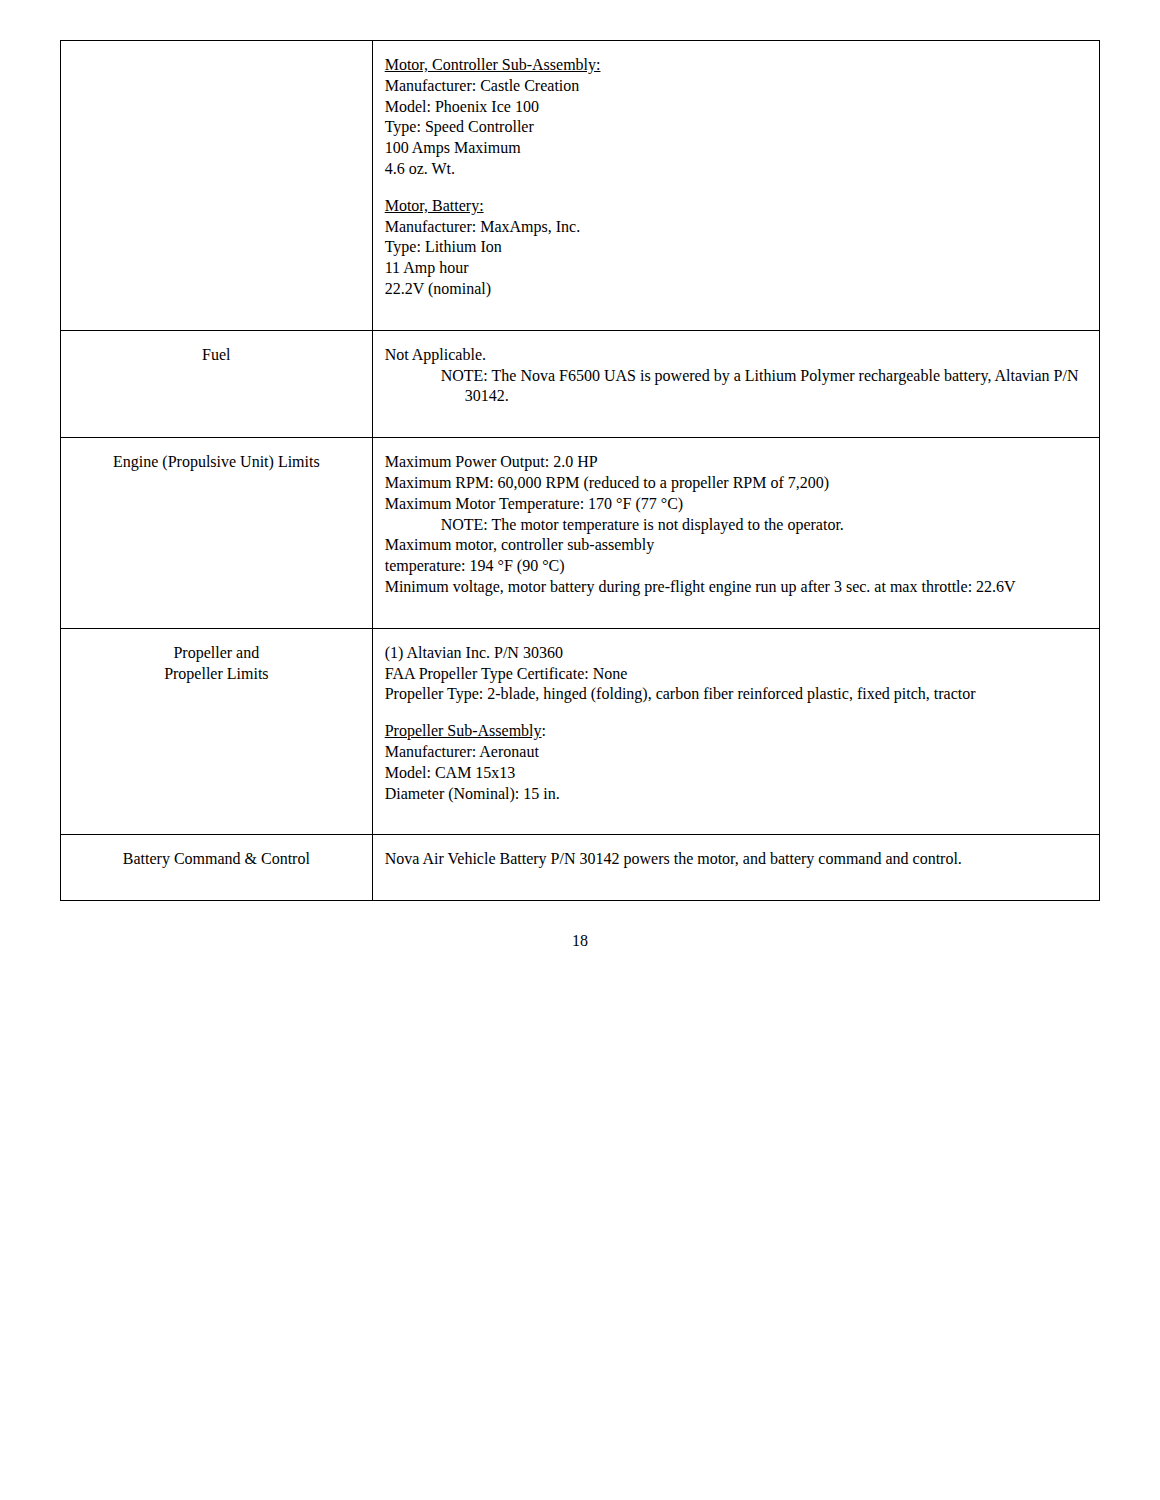| | Motor, Controller Sub-Assembly: Manufacturer: Castle Creation Model: Phoenix Ice 100 Type: Speed Controller 100 Amps Maximum 4.6 oz. Wt. Motor, Battery: Manufacturer: MaxAmps, Inc. Type: Lithium Ion 11 Amp hour 22.2V (nominal) |
| Fuel | Not Applicable. NOTE: The Nova F6500 UAS is powered by a Lithium Polymer rechargeable battery, Altavian P/N 30142. |
| Engine (Propulsive Unit) Limits | Maximum Power Output: 2.0 HP Maximum RPM: 60,000 RPM (reduced to a propeller RPM of 7,200) Maximum Motor Temperature: 170 °F (77 °C) NOTE: The motor temperature is not displayed to the operator. Maximum motor, controller sub-assembly temperature: 194 °F (90 °C) Minimum voltage, motor battery during pre-flight engine run up after 3 sec. at max throttle: 22.6V |
| Propeller and Propeller Limits | (1) Altavian Inc. P/N 30360 FAA Propeller Type Certificate: None Propeller Type: 2-blade, hinged (folding), carbon fiber reinforced plastic, fixed pitch, tractor Propeller Sub-Assembly : Manufacturer: Aeronaut Model: CAM 15x13 Diameter (Nominal): 15 in. |
| Battery Command & Control | Nova Air Vehicle Battery P/N 30142 powers the motor, and battery command and control. |
18